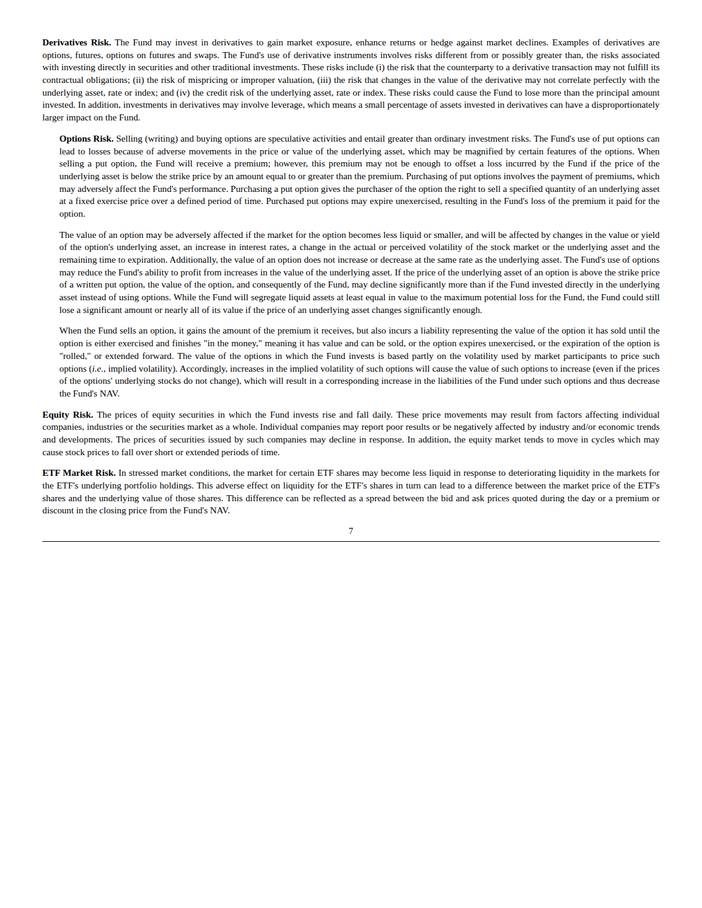Derivatives Risk. The Fund may invest in derivatives to gain market exposure, enhance returns or hedge against market declines. Examples of derivatives are options, futures, options on futures and swaps. The Fund's use of derivative instruments involves risks different from or possibly greater than, the risks associated with investing directly in securities and other traditional investments. These risks include (i) the risk that the counterparty to a derivative transaction may not fulfill its contractual obligations; (ii) the risk of mispricing or improper valuation, (iii) the risk that changes in the value of the derivative may not correlate perfectly with the underlying asset, rate or index; and (iv) the credit risk of the underlying asset, rate or index. These risks could cause the Fund to lose more than the principal amount invested. In addition, investments in derivatives may involve leverage, which means a small percentage of assets invested in derivatives can have a disproportionately larger impact on the Fund.
Options Risk. Selling (writing) and buying options are speculative activities and entail greater than ordinary investment risks. The Fund's use of put options can lead to losses because of adverse movements in the price or value of the underlying asset, which may be magnified by certain features of the options. When selling a put option, the Fund will receive a premium; however, this premium may not be enough to offset a loss incurred by the Fund if the price of the underlying asset is below the strike price by an amount equal to or greater than the premium. Purchasing of put options involves the payment of premiums, which may adversely affect the Fund's performance. Purchasing a put option gives the purchaser of the option the right to sell a specified quantity of an underlying asset at a fixed exercise price over a defined period of time. Purchased put options may expire unexercised, resulting in the Fund's loss of the premium it paid for the option.
The value of an option may be adversely affected if the market for the option becomes less liquid or smaller, and will be affected by changes in the value or yield of the option's underlying asset, an increase in interest rates, a change in the actual or perceived volatility of the stock market or the underlying asset and the remaining time to expiration. Additionally, the value of an option does not increase or decrease at the same rate as the underlying asset. The Fund's use of options may reduce the Fund's ability to profit from increases in the value of the underlying asset. If the price of the underlying asset of an option is above the strike price of a written put option, the value of the option, and consequently of the Fund, may decline significantly more than if the Fund invested directly in the underlying asset instead of using options. While the Fund will segregate liquid assets at least equal in value to the maximum potential loss for the Fund, the Fund could still lose a significant amount or nearly all of its value if the price of an underlying asset changes significantly enough.
When the Fund sells an option, it gains the amount of the premium it receives, but also incurs a liability representing the value of the option it has sold until the option is either exercised and finishes "in the money," meaning it has value and can be sold, or the option expires unexercised, or the expiration of the option is "rolled," or extended forward. The value of the options in which the Fund invests is based partly on the volatility used by market participants to price such options (i.e., implied volatility). Accordingly, increases in the implied volatility of such options will cause the value of such options to increase (even if the prices of the options' underlying stocks do not change), which will result in a corresponding increase in the liabilities of the Fund under such options and thus decrease the Fund's NAV.
Equity Risk. The prices of equity securities in which the Fund invests rise and fall daily. These price movements may result from factors affecting individual companies, industries or the securities market as a whole. Individual companies may report poor results or be negatively affected by industry and/or economic trends and developments. The prices of securities issued by such companies may decline in response. In addition, the equity market tends to move in cycles which may cause stock prices to fall over short or extended periods of time.
ETF Market Risk. In stressed market conditions, the market for certain ETF shares may become less liquid in response to deteriorating liquidity in the markets for the ETF's underlying portfolio holdings. This adverse effect on liquidity for the ETF's shares in turn can lead to a difference between the market price of the ETF's shares and the underlying value of those shares. This difference can be reflected as a spread between the bid and ask prices quoted during the day or a premium or discount in the closing price from the Fund's NAV.
7